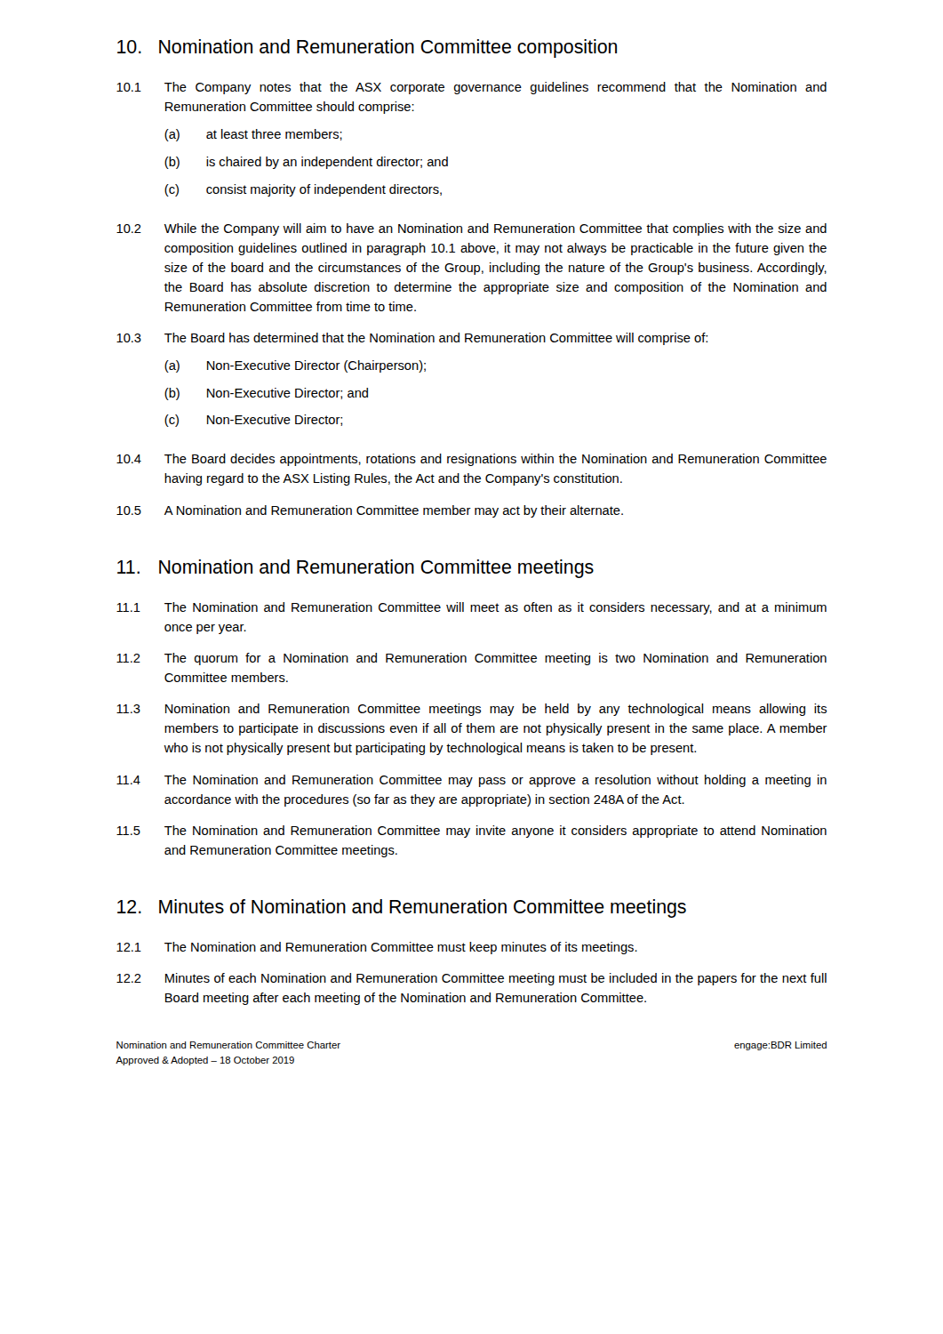10. Nomination and Remuneration Committee composition
10.1
The Company notes that the ASX corporate governance guidelines recommend that the Nomination and Remuneration Committee should comprise:
(a)
at least three members;
(b)
is chaired by an independent director; and
(c)
consist majority of independent directors,
10.2
While the Company will aim to have an Nomination and Remuneration Committee that complies with the size and composition guidelines outlined in paragraph 10.1 above, it may not always be practicable in the future given the size of the board and the circumstances of the Group, including the nature of the Group's business. Accordingly, the Board has absolute discretion to determine the appropriate size and composition of the Nomination and Remuneration Committee from time to time.
10.3
The Board has determined that the Nomination and Remuneration Committee will comprise of:
(a)
Non-Executive Director (Chairperson);
(b)
Non-Executive Director; and
(c)
Non-Executive Director;
10.4
The Board decides appointments, rotations and resignations within the Nomination and Remuneration Committee having regard to the ASX Listing Rules, the Act and the Company's constitution.
10.5
A Nomination and Remuneration Committee member may act by their alternate.
11. Nomination and Remuneration Committee meetings
11.1
The Nomination and Remuneration Committee will meet as often as it considers necessary, and at a minimum once per year.
11.2
The quorum for a Nomination and Remuneration Committee meeting is two Nomination and Remuneration Committee members.
11.3
Nomination and Remuneration Committee meetings may be held by any technological means allowing its members to participate in discussions even if all of them are not physically present in the same place. A member who is not physically present but participating by technological means is taken to be present.
11.4
The Nomination and Remuneration Committee may pass or approve a resolution without holding a meeting in accordance with the procedures (so far as they are appropriate) in section 248A of the Act.
11.5
The Nomination and Remuneration Committee may invite anyone it considers appropriate to attend Nomination and Remuneration Committee meetings.
12. Minutes of Nomination and Remuneration Committee meetings
12.1
The Nomination and Remuneration Committee must keep minutes of its meetings.
12.2
Minutes of each Nomination and Remuneration Committee meeting must be included in the papers for the next full Board meeting after each meeting of the Nomination and Remuneration Committee.
Nomination and Remuneration Committee Charter
Approved & Adopted – 18 October 2019
engage:BDR Limited